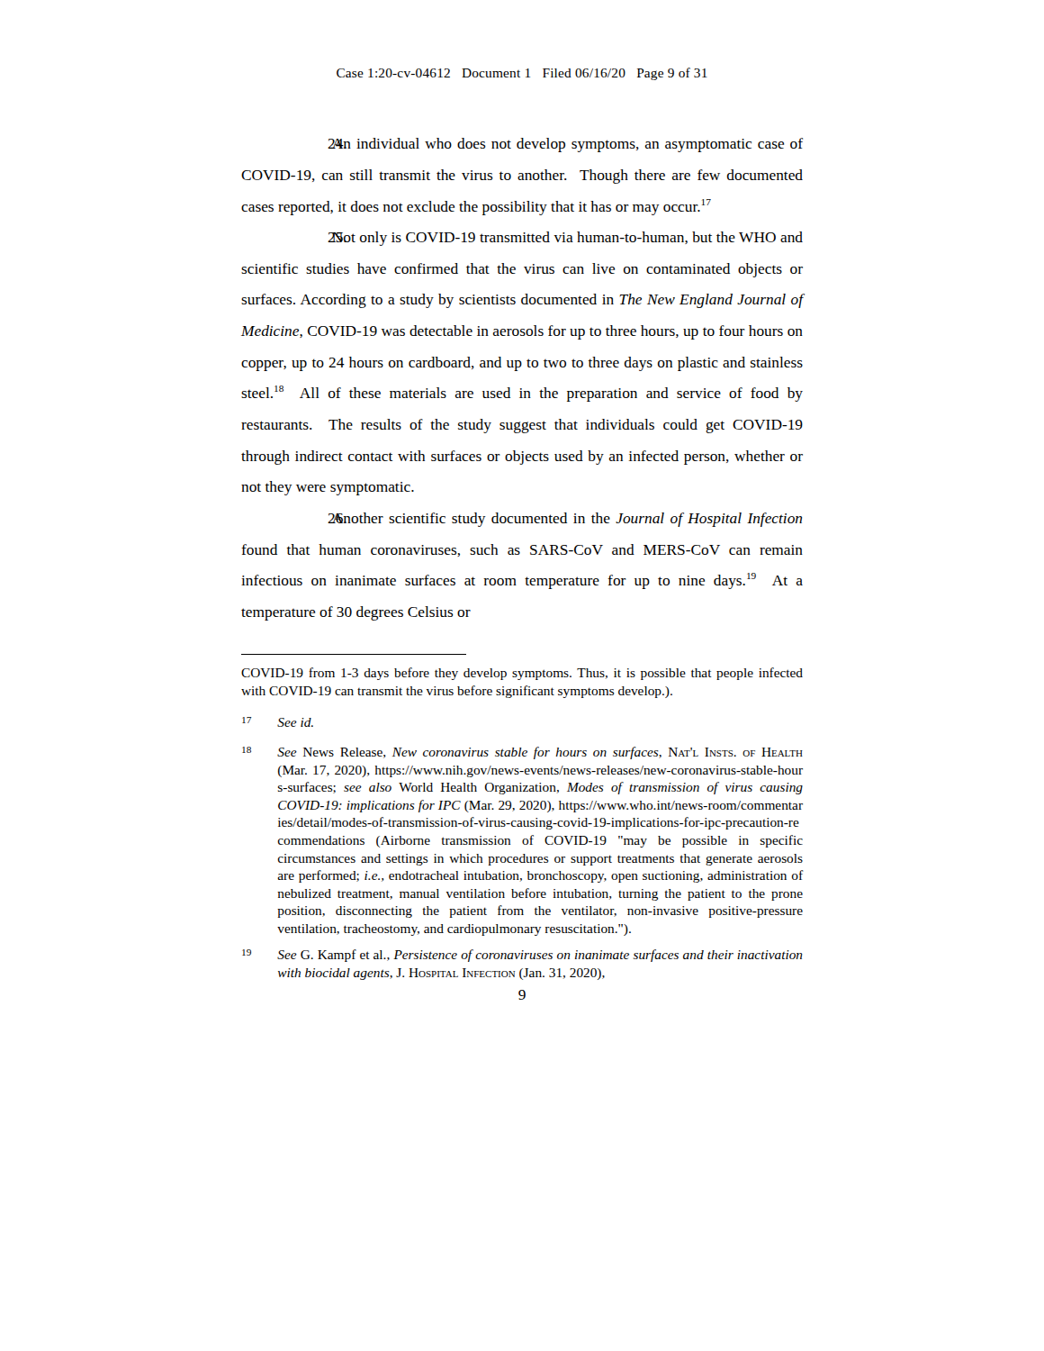Case 1:20-cv-04612 Document 1 Filed 06/16/20 Page 9 of 31
24. An individual who does not develop symptoms, an asymptomatic case of COVID-19, can still transmit the virus to another. Though there are few documented cases reported, it does not exclude the possibility that it has or may occur.17
25. Not only is COVID-19 transmitted via human-to-human, but the WHO and scientific studies have confirmed that the virus can live on contaminated objects or surfaces. According to a study by scientists documented in The New England Journal of Medicine, COVID-19 was detectable in aerosols for up to three hours, up to four hours on copper, up to 24 hours on cardboard, and up to two to three days on plastic and stainless steel.18 All of these materials are used in the preparation and service of food by restaurants. The results of the study suggest that individuals could get COVID-19 through indirect contact with surfaces or objects used by an infected person, whether or not they were symptomatic.
26. Another scientific study documented in the Journal of Hospital Infection found that human coronaviruses, such as SARS-CoV and MERS-CoV can remain infectious on inanimate surfaces at room temperature for up to nine days.19 At a temperature of 30 degrees Celsius or
COVID-19 from 1-3 days before they develop symptoms. Thus, it is possible that people infected with COVID-19 can transmit the virus before significant symptoms develop.).
17 See id.
18 See News Release, New coronavirus stable for hours on surfaces, Nat'l Insts. of Health (Mar. 17, 2020), https://www.nih.gov/news-events/news-releases/new-coronavirus-stable-hours-surfaces; see also World Health Organization, Modes of transmission of virus causing COVID-19: implications for IPC (Mar. 29, 2020), https://www.who.int/news-room/commentaries/detail/modes-of-transmission-of-virus-causing-covid-19-implications-for-ipc-precaution-recommendations (Airborne transmission of COVID-19 "may be possible in specific circumstances and settings in which procedures or support treatments that generate aerosols are performed; i.e., endotracheal intubation, bronchoscopy, open suctioning, administration of nebulized treatment, manual ventilation before intubation, turning the patient to the prone position, disconnecting the patient from the ventilator, non-invasive positive-pressure ventilation, tracheostomy, and cardiopulmonary resuscitation.").
19 See G. Kampf et al., Persistence of coronaviruses on inanimate surfaces and their inactivation with biocidal agents, J. Hospital Infection (Jan. 31, 2020),
9